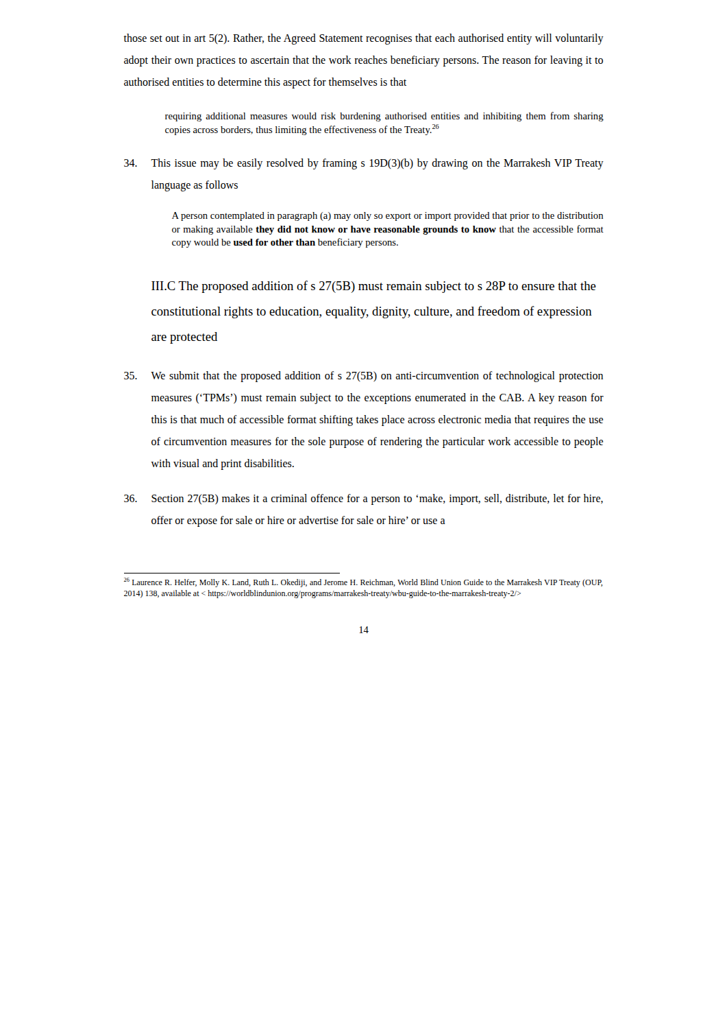those set out in art 5(2). Rather, the Agreed Statement recognises that each authorised entity will voluntarily adopt their own practices to ascertain that the work reaches beneficiary persons. The reason for leaving it to authorised entities to determine this aspect for themselves is that
requiring additional measures would risk burdening authorised entities and inhibiting them from sharing copies across borders, thus limiting the effectiveness of the Treaty.26
34.
This issue may be easily resolved by framing s 19D(3)(b) by drawing on the Marrakesh VIP Treaty language as follows
A person contemplated in paragraph (a) may only so export or import provided that prior to the distribution or making available they did not know or have reasonable grounds to know that the accessible format copy would be used for other than beneficiary persons.
III.C The proposed addition of s 27(5B) must remain subject to s 28P to ensure that the constitutional rights to education, equality, dignity, culture, and freedom of expression are protected
35.
We submit that the proposed addition of s 27(5B) on anti-circumvention of technological protection measures (‘TPMs’) must remain subject to the exceptions enumerated in the CAB. A key reason for this is that much of accessible format shifting takes place across electronic media that requires the use of circumvention measures for the sole purpose of rendering the particular work accessible to people with visual and print disabilities.
36.
Section 27(5B) makes it a criminal offence for a person to ‘make, import, sell, distribute, let for hire, offer or expose for sale or hire or advertise for sale or hire’ or use a
26 Laurence R. Helfer, Molly K. Land, Ruth L. Okediji, and Jerome H. Reichman, World Blind Union Guide to the Marrakesh VIP Treaty (OUP, 2014) 138, available at < https://worldblindunion.org/programs/marrakesh-treaty/wbu-guide-to-the-marrakesh-treaty-2/>
14